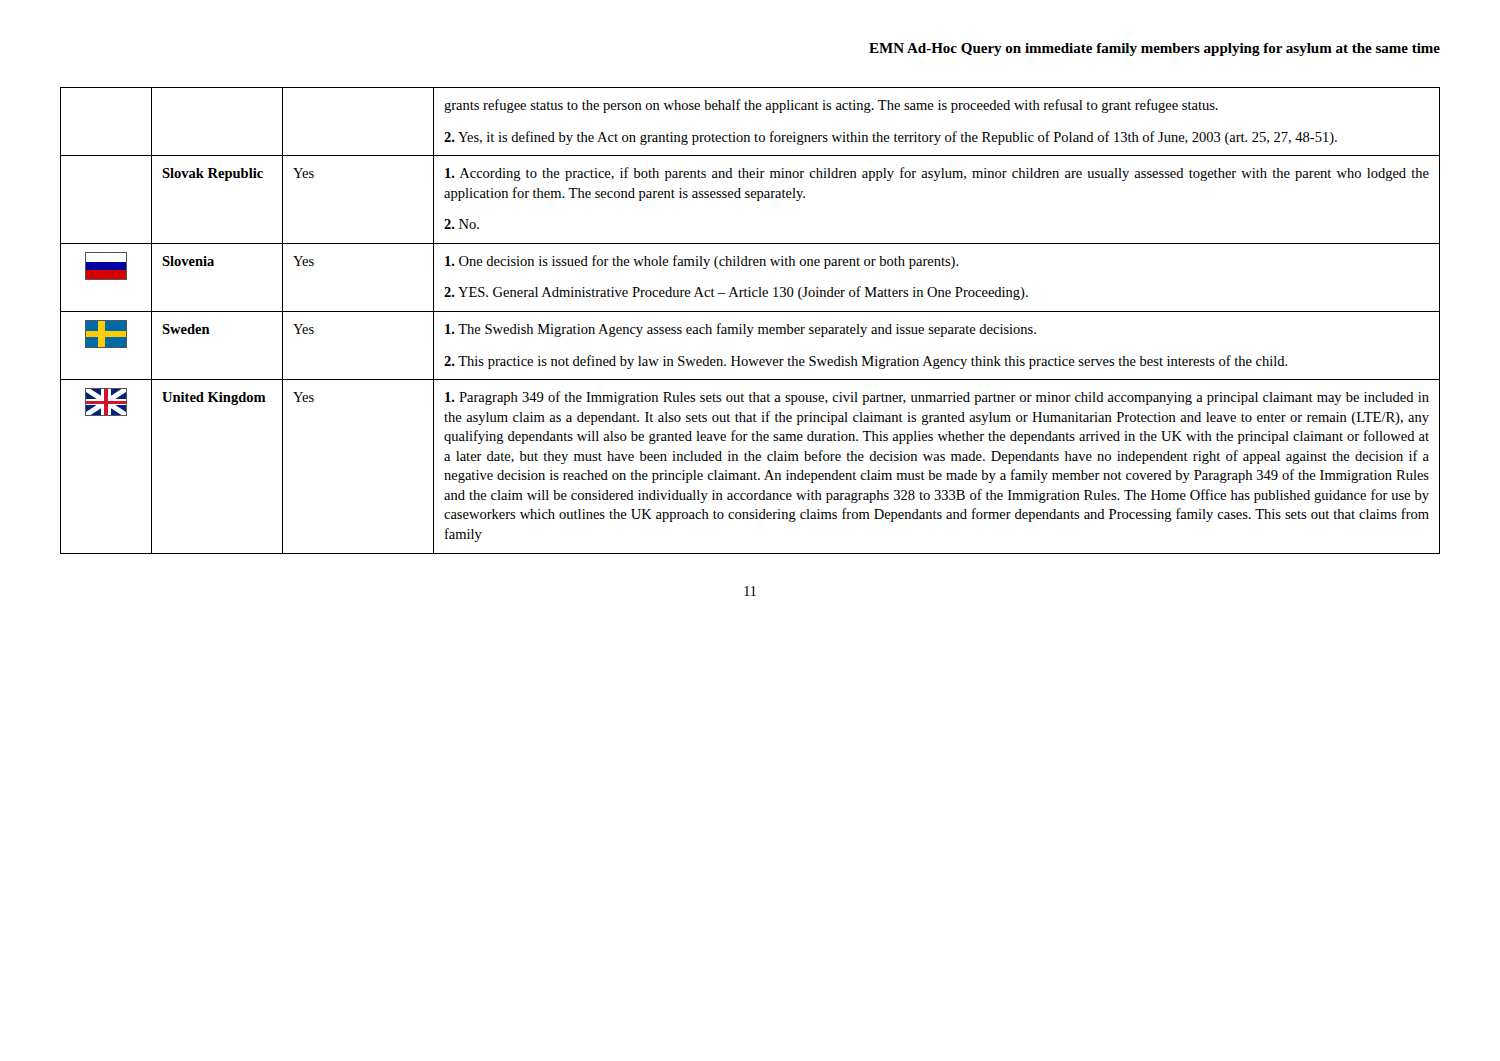EMN Ad-Hoc Query on immediate family members applying for asylum at the same time
| | | | grants refugee status to the person on whose behalf the applicant is acting. The same is proceeded with refusal to grant refugee status. 2. Yes, it is defined by the Act on granting protection to foreigners within the territory of the Republic of Poland of 13th of June, 2003 (art. 25, 27, 48-51). |
| | Slovak Republic | Yes | 1. According to the practice, if both parents and their minor children apply for asylum, minor children are usually assessed together with the parent who lodged the application for them. The second parent is assessed separately. 2. No. |
| | Slovenia | Yes | 1. One decision is issued for the whole family (children with one parent or both parents). 2. YES. General Administrative Procedure Act – Article 130 (Joinder of Matters in One Proceeding). |
| | Sweden | Yes | 1. The Swedish Migration Agency assess each family member separately and issue separate decisions. 2. This practice is not defined by law in Sweden. However the Swedish Migration Agency think this practice serves the best interests of the child. |
| | United Kingdom | Yes | 1. Paragraph 349 of the Immigration Rules sets out that a spouse, civil partner, unmarried partner or minor child accompanying a principal claimant may be included in the asylum claim as a dependant. It also sets out that if the principal claimant is granted asylum or Humanitarian Protection and leave to enter or remain (LTE/R), any qualifying dependants will also be granted leave for the same duration. This applies whether the dependants arrived in the UK with the principal claimant or followed at a later date, but they must have been included in the claim before the decision was made. Dependants have no independent right of appeal against the decision if a negative decision is reached on the principle claimant. An independent claim must be made by a family member not covered by Paragraph 349 of the Immigration Rules and the claim will be considered individually in accordance with paragraphs 328 to 333B of the Immigration Rules. The Home Office has published guidance for use by caseworkers which outlines the UK approach to considering claims from Dependants and former dependants and Processing family cases. This sets out that claims from family |
11